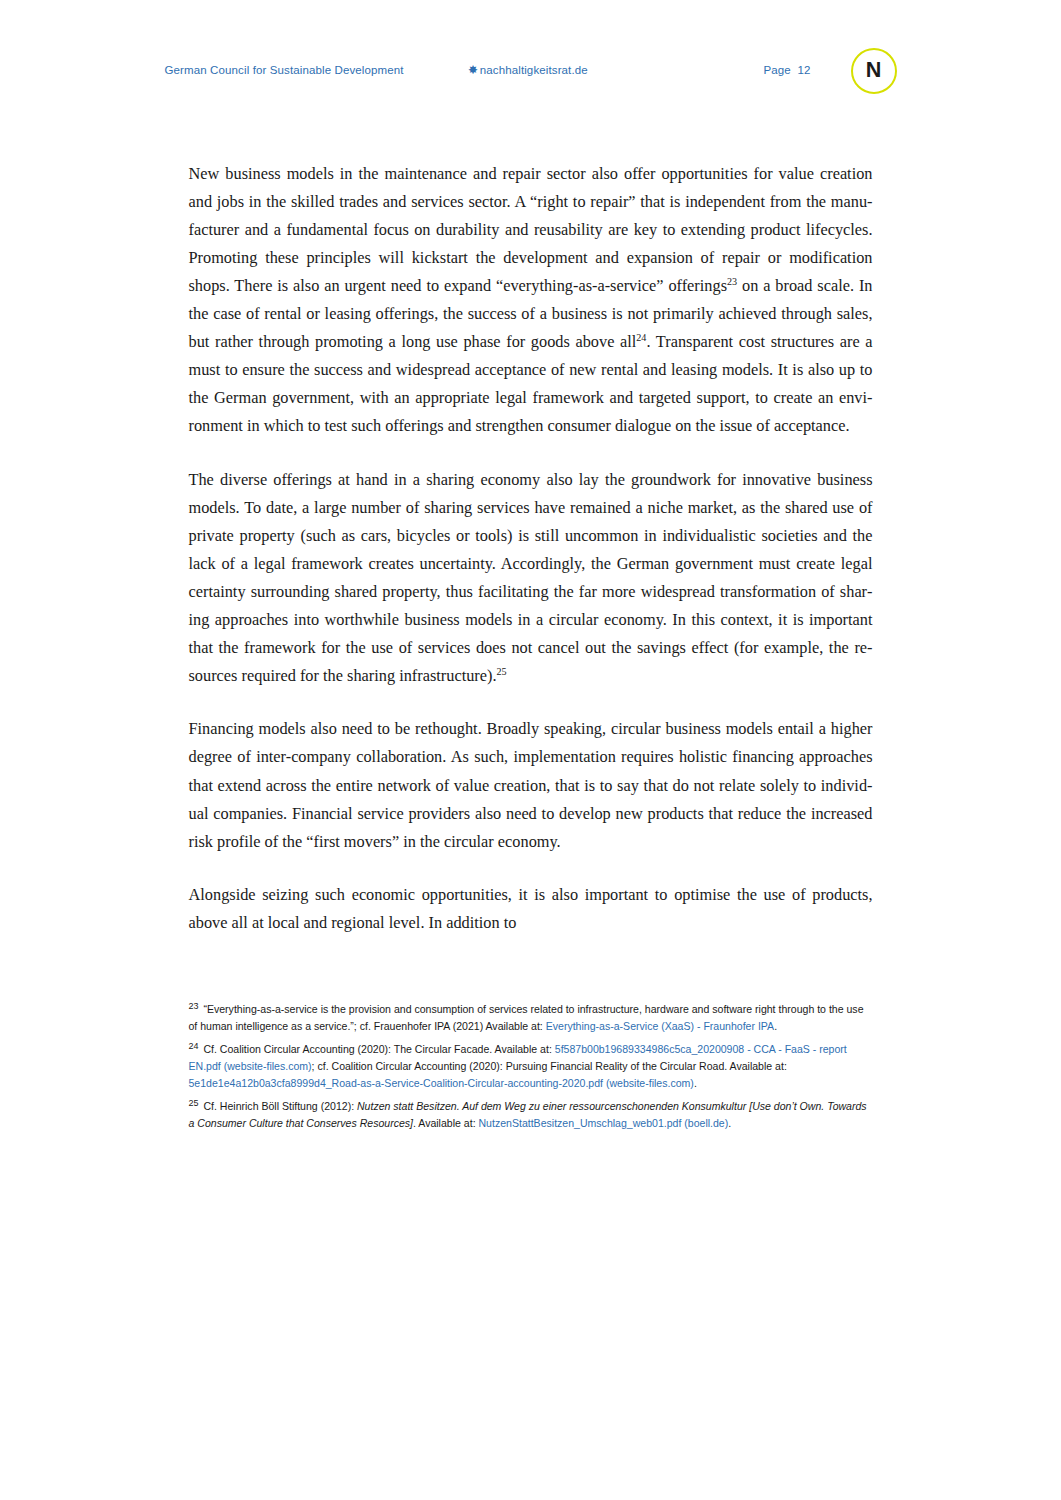German Council for Sustainable Development
✸nachhaltigkeitsrat.de
Page 12
N
New business models in the maintenance and repair sector also offer opportunities for value creation and jobs in the skilled trades and services sector. A “right to repair” that is independent from the manufacturer and a fundamental focus on durability and reusability are key to extending product lifecycles. Promoting these principles will kickstart the development and expansion of repair or modification shops. There is also an urgent need to expand “everything-as-a-service” offerings23 on a broad scale. In the case of rental or leasing offerings, the success of a business is not primarily achieved through sales, but rather through promoting a long use phase for goods above all24. Transparent cost structures are a must to ensure the success and widespread acceptance of new rental and leasing models. It is also up to the German government, with an appropriate legal framework and targeted support, to create an environment in which to test such offerings and strengthen consumer dialogue on the issue of acceptance.
The diverse offerings at hand in a sharing economy also lay the groundwork for innovative business models. To date, a large number of sharing services have remained a niche market, as the shared use of private property (such as cars, bicycles or tools) is still uncommon in individualistic societies and the lack of a legal framework creates uncertainty. Accordingly, the German government must create legal certainty surrounding shared property, thus facilitating the far more widespread transformation of sharing approaches into worthwhile business models in a circular economy. In this context, it is important that the framework for the use of services does not cancel out the savings effect (for example, the resources required for the sharing infrastructure).25
Financing models also need to be rethought. Broadly speaking, circular business models entail a higher degree of inter-company collaboration. As such, implementation requires holistic financing approaches that extend across the entire network of value creation, that is to say that do not relate solely to individual companies. Financial service providers also need to develop new products that reduce the increased risk profile of the “first movers” in the circular economy.
Alongside seizing such economic opportunities, it is also important to optimise the use of products, above all at local and regional level. In addition to
23 “Everything-as-a-service is the provision and consumption of services related to infrastructure, hardware and software right through to the use of human intelligence as a service.”; cf. Frauenhofer IPA (2021) Available at: Everything-as-a-Service (XaaS) - Fraunhofer IPA.
24 Cf. Coalition Circular Accounting (2020): The Circular Facade. Available at: 5f587b00b19689334986c5ca_20200908 - CCA - FaaS - report EN.pdf (website-files.com); cf. Coalition Circular Accounting (2020): Pursuing Financial Reality of the Circular Road. Available at: 5e1de1e4a12b0a3cfa8999d4_Road-as-a-Service-Coalition-Circular-accounting-2020.pdf (website-files.com).
25 Cf. Heinrich Böll Stiftung (2012): Nutzen statt Besitzen. Auf dem Weg zu einer ressourcenschonenden Konsumkultur [Use don’t Own. Towards a Consumer Culture that Conserves Resources]. Available at: NutzenStattBesitzen_Umschlag_web01.pdf (boell.de).